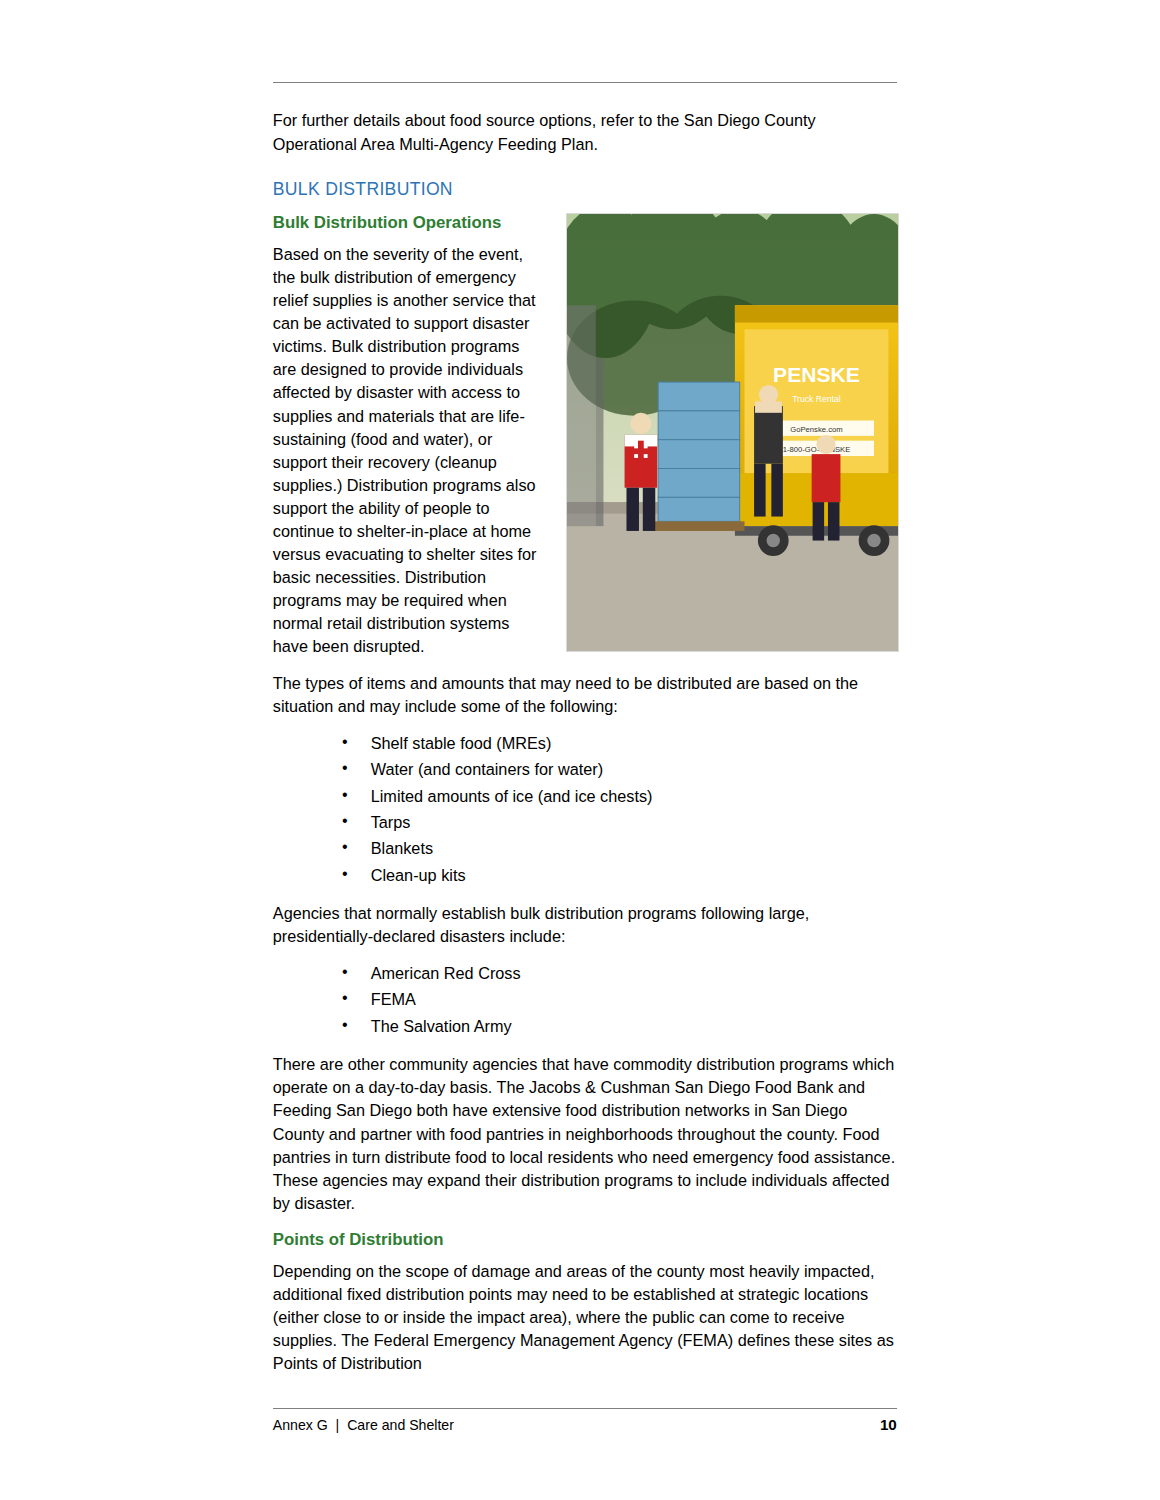For further details about food source options, refer to the San Diego County Operational Area Multi-Agency Feeding Plan.
BULK DISTRIBUTION
Bulk Distribution Operations
Based on the severity of the event, the bulk distribution of emergency relief supplies is another service that can be activated to support disaster victims. Bulk distribution programs are designed to provide individuals affected by disaster with access to supplies and materials that are life-sustaining (food and water), or support their recovery (cleanup supplies.) Distribution programs also support the ability of people to continue to shelter-in-place at home versus evacuating to shelter sites for basic necessities. Distribution programs may be required when normal retail distribution systems have been disrupted.
The types of items and amounts that may need to be distributed are based on the situation and may include some of the following:
Shelf stable food (MREs)
Water (and containers for water)
Limited amounts of ice (and ice chests)
Tarps
Blankets
Clean-up kits
Agencies that normally establish bulk distribution programs following large, presidentially-declared disasters include:
American Red Cross
FEMA
The Salvation Army
There are other community agencies that have commodity distribution programs which operate on a day-to-day basis. The Jacobs & Cushman San Diego Food Bank and Feeding San Diego both have extensive food distribution networks in San Diego County and partner with food pantries in neighborhoods throughout the county. Food pantries in turn distribute food to local residents who need emergency food assistance. These agencies may expand their distribution programs to include individuals affected by disaster.
Points of Distribution
Depending on the scope of damage and areas of the county most heavily impacted, additional fixed distribution points may need to be established at strategic locations (either close to or inside the impact area), where the public can come to receive supplies. The Federal Emergency Management Agency (FEMA) defines these sites as Points of Distribution
Annex G | Care and Shelter
10